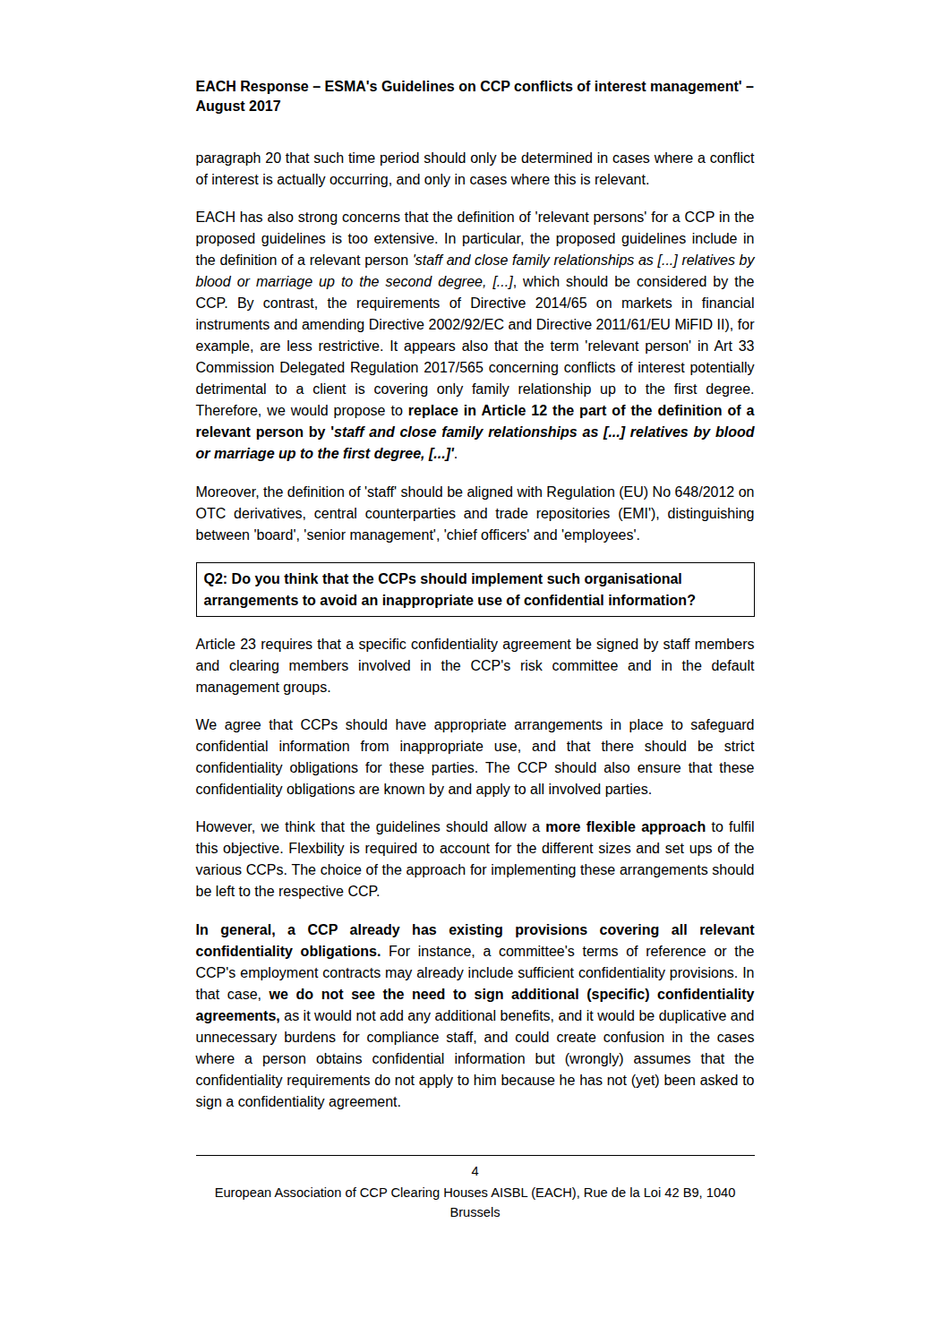EACH Response – ESMA's Guidelines on CCP conflicts of interest management' – August 2017
paragraph 20 that such time period should only be determined in cases where a conflict of interest is actually occurring, and only in cases where this is relevant.
EACH has also strong concerns that the definition of 'relevant persons' for a CCP in the proposed guidelines is too extensive. In particular, the proposed guidelines include in the definition of a relevant person 'staff and close family relationships as [...] relatives by blood or marriage up to the second degree, [...], which should be considered by the CCP. By contrast, the requirements of Directive 2014/65 on markets in financial instruments and amending Directive 2002/92/EC and Directive 2011/61/EU MiFID II), for example, are less restrictive. It appears also that the term 'relevant person' in Art 33 Commission Delegated Regulation 2017/565 concerning conflicts of interest potentially detrimental to a client is covering only family relationship up to the first degree. Therefore, we would propose to replace in Article 12 the part of the definition of a relevant person by 'staff and close family relationships as [...] relatives by blood or marriage up to the first degree, [...]'.
Moreover, the definition of 'staff' should be aligned with Regulation (EU) No 648/2012 on OTC derivatives, central counterparties and trade repositories (EMI'), distinguishing between 'board', 'senior management', 'chief officers' and 'employees'.
Q2: Do you think that the CCPs should implement such organisational arrangements to avoid an inappropriate use of confidential information?
Article 23 requires that a specific confidentiality agreement be signed by staff members and clearing members involved in the CCP's risk committee and in the default management groups.
We agree that CCPs should have appropriate arrangements in place to safeguard confidential information from inappropriate use, and that there should be strict confidentiality obligations for these parties. The CCP should also ensure that these confidentiality obligations are known by and apply to all involved parties.
However, we think that the guidelines should allow a more flexible approach to fulfil this objective. Flexbility is required to account for the different sizes and set ups of the various CCPs. The choice of the approach for implementing these arrangements should be left to the respective CCP.
In general, a CCP already has existing provisions covering all relevant confidentiality obligations. For instance, a committee's terms of reference or the CCP's employment contracts may already include sufficient confidentiality provisions. In that case, we do not see the need to sign additional (specific) confidentiality agreements, as it would not add any additional benefits, and it would be duplicative and unnecessary burdens for compliance staff, and could create confusion in the cases where a person obtains confidential information but (wrongly) assumes that the confidentiality requirements do not apply to him because he has not (yet) been asked to sign a confidentiality agreement.
4 European Association of CCP Clearing Houses AISBL (EACH), Rue de la Loi 42 B9, 1040 Brussels